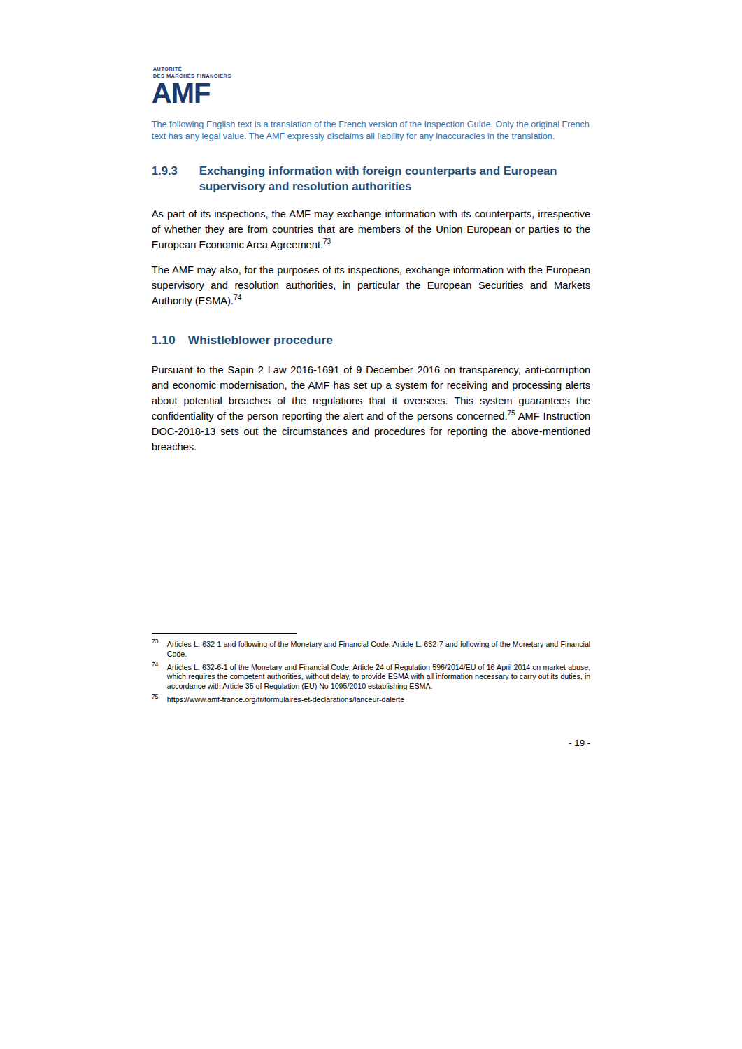AUTORITÉ
DES MARCHÉS FINANCIERS
AMF
The following English text is a translation of the French version of the Inspection Guide. Only the original French text has any legal value. The AMF expressly disclaims all liability for any inaccuracies in the translation.
1.9.3 Exchanging information with foreign counterparts and European supervisory and resolution authorities
As part of its inspections, the AMF may exchange information with its counterparts, irrespective of whether they are from countries that are members of the Union European or parties to the European Economic Area Agreement.73
The AMF may also, for the purposes of its inspections, exchange information with the European supervisory and resolution authorities, in particular the European Securities and Markets Authority (ESMA).74
1.10 Whistleblower procedure
Pursuant to the Sapin 2 Law 2016-1691 of 9 December 2016 on transparency, anti-corruption and economic modernisation, the AMF has set up a system for receiving and processing alerts about potential breaches of the regulations that it oversees. This system guarantees the confidentiality of the person reporting the alert and of the persons concerned.75 AMF Instruction DOC-2018-13 sets out the circumstances and procedures for reporting the above-mentioned breaches.
73 Articles L. 632-1 and following of the Monetary and Financial Code; Article L. 632-7 and following of the Monetary and Financial Code.
74 Articles L. 632-6-1 of the Monetary and Financial Code; Article 24 of Regulation 596/2014/EU of 16 April 2014 on market abuse, which requires the competent authorities, without delay, to provide ESMA with all information necessary to carry out its duties, in accordance with Article 35 of Regulation (EU) No 1095/2010 establishing ESMA.
75https://www.amf-france.org/fr/formulaires-et-declarations/lanceur-dalerte
- 19 -